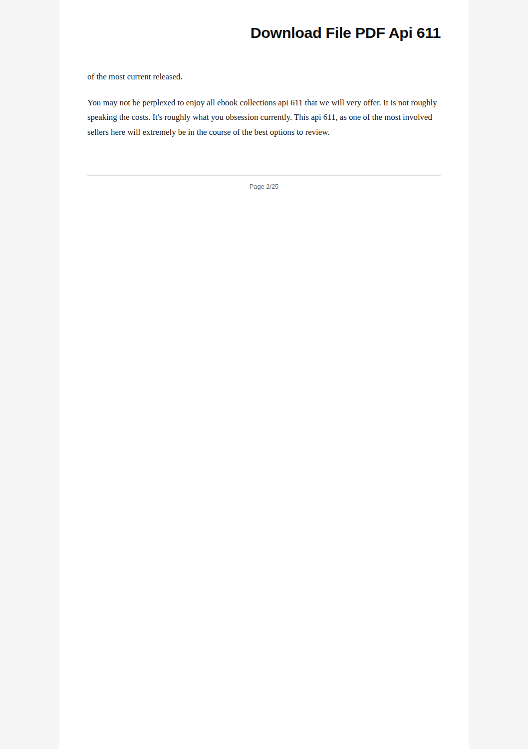Download File PDF Api 611
of the most current released.
You may not be perplexed to enjoy all ebook collections api 611 that we will very offer. It is not roughly speaking the costs. It's roughly what you obsession currently. This api 611, as one of the most involved sellers here will extremely be in the course of the best options to review.
Page 2/25